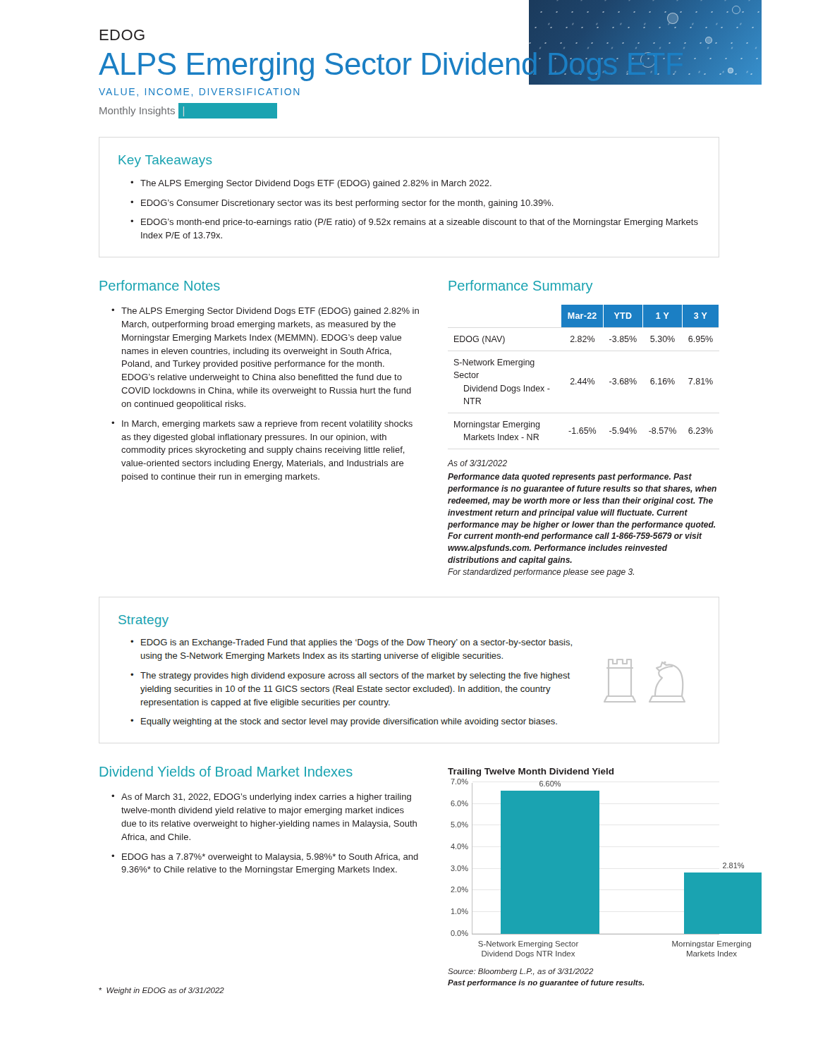EDOG
ALPS Emerging Sector Dividend Dogs ETF
Value, Income, Diversification
Monthly Insights | March 2022
Key Takeaways
The ALPS Emerging Sector Dividend Dogs ETF (EDOG) gained 2.82% in March 2022.
EDOG’s Consumer Discretionary sector was its best performing sector for the month, gaining 10.39%.
EDOG’s month-end price-to-earnings ratio (P/E ratio) of 9.52x remains at a sizeable discount to that of the Morningstar Emerging Markets Index P/E of 13.79x.
Performance Notes
The ALPS Emerging Sector Dividend Dogs ETF (EDOG) gained 2.82% in March, outperforming broad emerging markets, as measured by the Morningstar Emerging Markets Index (MEMMN). EDOG’s deep value names in eleven countries, including its overweight in South Africa, Poland, and Turkey provided positive performance for the month. EDOG’s relative underweight to China also benefitted the fund due to COVID lockdowns in China, while its overweight to Russia hurt the fund on continued geopolitical risks.
In March, emerging markets saw a reprieve from recent volatility shocks as they digested global inflationary pressures. In our opinion, with commodity prices skyrocketing and supply chains receiving little relief, value-oriented sectors including Energy, Materials, and Industrials are poised to continue their run in emerging markets.
Performance Summary
| | Mar-22 | YTD | 1 Y | 3 Y |
| --- | --- | --- | --- | --- |
| EDOG (NAV) | 2.82% | -3.85% | 5.30% | 6.95% |
| S-Network Emerging Sector Dividend Dogs Index - NTR | 2.44% | -3.68% | 6.16% | 7.81% |
| Morningstar Emerging Markets Index - NR | -1.65% | -5.94% | -8.57% | 6.23% |
As of 3/31/2022
Performance data quoted represents past performance. Past performance is no guarantee of future results so that shares, when redeemed, may be worth more or less than their original cost. The investment return and principal value will fluctuate. Current performance may be higher or lower than the performance quoted. For current month-end performance call 1-866-759-5679 or visit www.alpsfunds.com. Performance includes reinvested distributions and capital gains.
For standardized performance please see page 3.
Strategy
EDOG is an Exchange-Traded Fund that applies the ‘Dogs of the Dow Theory’ on a sector-by-sector basis, using the S-Network Emerging Markets Index as its starting universe of eligible securities.
The strategy provides high dividend exposure across all sectors of the market by selecting the five highest yielding securities in 10 of the 11 GICS sectors (Real Estate sector excluded). In addition, the country representation is capped at five eligible securities per country.
Equally weighting at the stock and sector level may provide diversification while avoiding sector biases.
Dividend Yields of Broad Market Indexes
As of March 31, 2022, EDOG’s underlying index carries a higher trailing twelve-month dividend yield relative to major emerging market indices due to its relative overweight to higher-yielding names in Malaysia, South Africa, and Chile.
EDOG has a 7.87%* overweight to Malaysia, 5.98%* to South Africa, and 9.36%* to Chile relative to the Morningstar Emerging Markets Index.
Trailing Twelve Month Dividend Yield
0.0%
1.0%
2.0%
3.0%
4.0%
5.0%
6.0%
7.0%
6.60%
2.81%
S-Network Emerging Sector
Dividend Dogs NTR Index Morningstar Emerging
Markets Index
Source: Bloomberg L.P., as of 3/31/2022
Past performance is no guarantee of future results.
*Weight in EDOG as of 3/31/2022